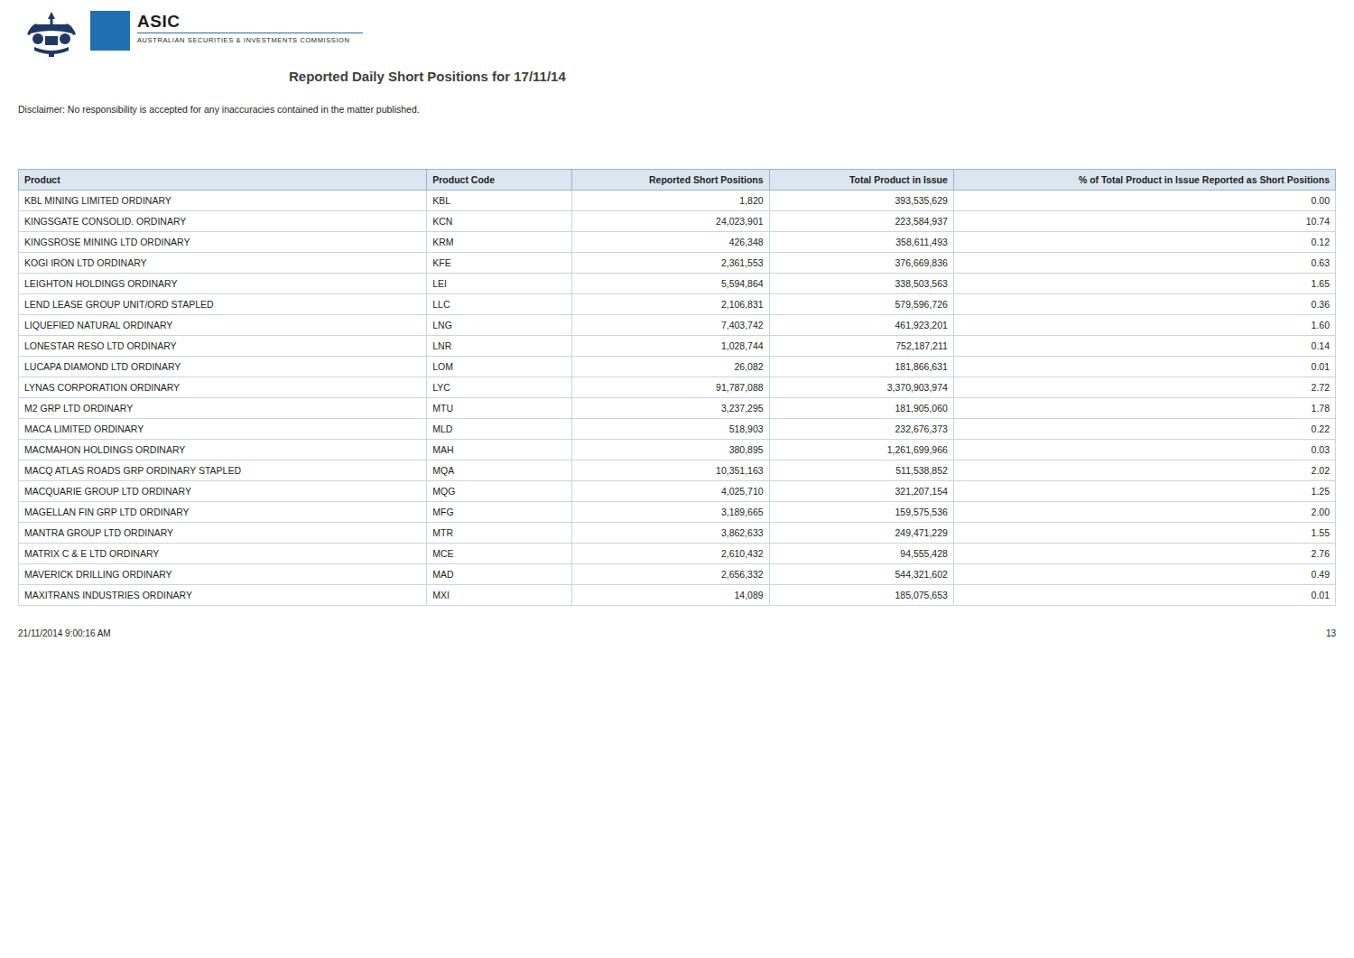ASIC
Australian Securities & Investments Commission
Reported Daily Short Positions for 17/11/14
Disclaimer: No responsibility is accepted for any inaccuracies contained in the matter published.
| Product | Product Code | Reported Short Positions | Total Product in Issue | % of Total Product in Issue Reported as Short Positions |
| --- | --- | --- | --- | --- |
| KBL MINING LIMITED ORDINARY | KBL | 1,820 | 393,535,629 | 0.00 |
| KINGSGATE CONSOLID. ORDINARY | KCN | 24,023,901 | 223,584,937 | 10.74 |
| KINGSROSE MINING LTD ORDINARY | KRM | 426,348 | 358,611,493 | 0.12 |
| KOGI IRON LTD ORDINARY | KFE | 2,361,553 | 376,669,836 | 0.63 |
| LEIGHTON HOLDINGS ORDINARY | LEI | 5,594,864 | 338,503,563 | 1.65 |
| LEND LEASE GROUP UNIT/ORD STAPLED | LLC | 2,106,831 | 579,596,726 | 0.36 |
| LIQUEFIED NATURAL ORDINARY | LNG | 7,403,742 | 461,923,201 | 1.60 |
| LONESTAR RESO LTD ORDINARY | LNR | 1,028,744 | 752,187,211 | 0.14 |
| LUCAPA DIAMOND LTD ORDINARY | LOM | 26,082 | 181,866,631 | 0.01 |
| LYNAS CORPORATION ORDINARY | LYC | 91,787,088 | 3,370,903,974 | 2.72 |
| M2 GRP LTD ORDINARY | MTU | 3,237,295 | 181,905,060 | 1.78 |
| MACA LIMITED ORDINARY | MLD | 518,903 | 232,676,373 | 0.22 |
| MACMAHON HOLDINGS ORDINARY | MAH | 380,895 | 1,261,699,966 | 0.03 |
| MACQ ATLAS ROADS GRP ORDINARY STAPLED | MQA | 10,351,163 | 511,538,852 | 2.02 |
| MACQUARIE GROUP LTD ORDINARY | MQG | 4,025,710 | 321,207,154 | 1.25 |
| MAGELLAN FIN GRP LTD ORDINARY | MFG | 3,189,665 | 159,575,536 | 2.00 |
| MANTRA GROUP LTD ORDINARY | MTR | 3,862,633 | 249,471,229 | 1.55 |
| MATRIX C & E LTD ORDINARY | MCE | 2,610,432 | 94,555,428 | 2.76 |
| MAVERICK DRILLING ORDINARY | MAD | 2,656,332 | 544,321,602 | 0.49 |
| MAXITRANS INDUSTRIES ORDINARY | MXI | 14,089 | 185,075,653 | 0.01 |
21/11/2014 9:00:16 AM
13